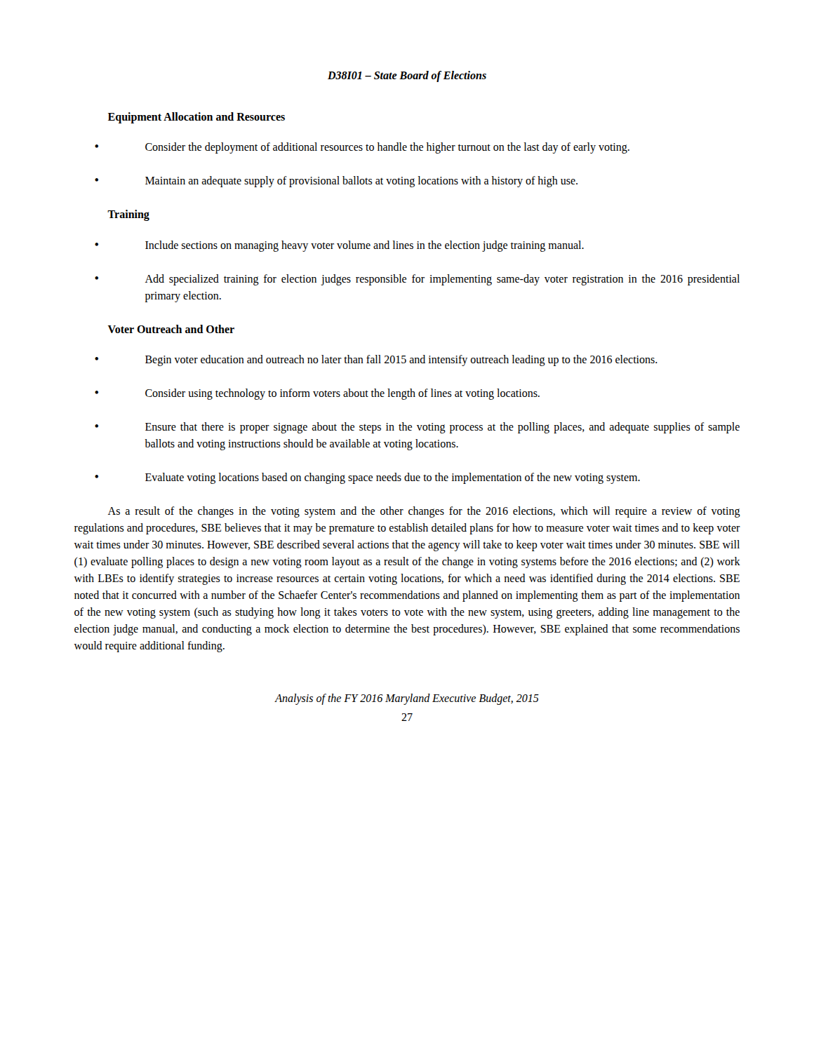D38I01 – State Board of Elections
Equipment Allocation and Resources
Consider the deployment of additional resources to handle the higher turnout on the last day of early voting.
Maintain an adequate supply of provisional ballots at voting locations with a history of high use.
Training
Include sections on managing heavy voter volume and lines in the election judge training manual.
Add specialized training for election judges responsible for implementing same-day voter registration in the 2016 presidential primary election.
Voter Outreach and Other
Begin voter education and outreach no later than fall 2015 and intensify outreach leading up to the 2016 elections.
Consider using technology to inform voters about the length of lines at voting locations.
Ensure that there is proper signage about the steps in the voting process at the polling places, and adequate supplies of sample ballots and voting instructions should be available at voting locations.
Evaluate voting locations based on changing space needs due to the implementation of the new voting system.
As a result of the changes in the voting system and the other changes for the 2016 elections, which will require a review of voting regulations and procedures, SBE believes that it may be premature to establish detailed plans for how to measure voter wait times and to keep voter wait times under 30 minutes. However, SBE described several actions that the agency will take to keep voter wait times under 30 minutes. SBE will (1) evaluate polling places to design a new voting room layout as a result of the change in voting systems before the 2016 elections; and (2) work with LBEs to identify strategies to increase resources at certain voting locations, for which a need was identified during the 2014 elections. SBE noted that it concurred with a number of the Schaefer Center's recommendations and planned on implementing them as part of the implementation of the new voting system (such as studying how long it takes voters to vote with the new system, using greeters, adding line management to the election judge manual, and conducting a mock election to determine the best procedures). However, SBE explained that some recommendations would require additional funding.
Analysis of the FY 2016 Maryland Executive Budget, 2015
27